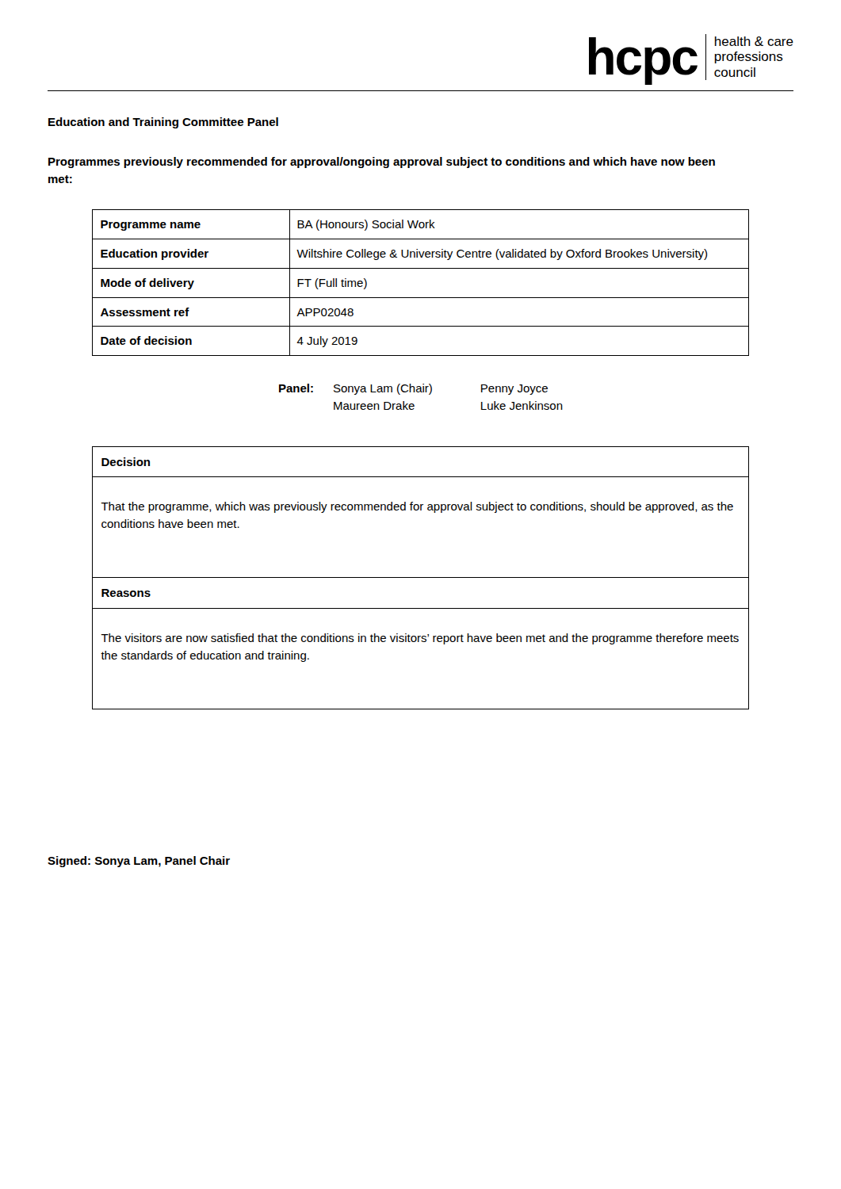hcpc health & care
professions
council
Education and Training Committee Panel
Programmes previously recommended for approval/ongoing approval subject to conditions and which have now been met:
| Programme name | BA (Honours) Social Work |
| Education provider | Wiltshire College & University Centre (validated by Oxford Brookes University) |
| Mode of delivery | FT (Full time) |
| Assessment ref | APP02048 |
| Date of decision | 4 July 2019 |
Panel:
Sonya Lam (Chair)
Maureen Drake
Penny Joyce
Luke Jenkinson
| Decision |
| That the programme, which was previously recommended for approval subject to conditions, should be approved, as the conditions have been met. |
| Reasons |
| The visitors are now satisfied that the conditions in the visitors’ report have been met and the programme therefore meets the standards of education and training. |
Signed: Sonya Lam, Panel Chair